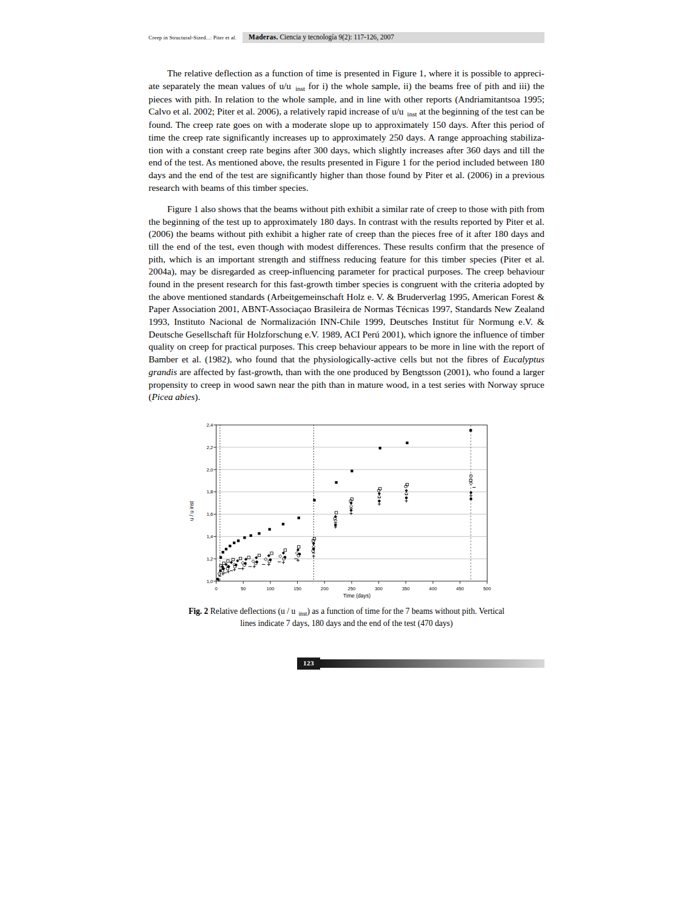Creep in Structural-Sized...: Piter et al.
Maderas. Ciencia y tecnología 9(2): 117-126, 2007
The relative deflection as a function of time is presented in Figure 1, where it is possible to appreciate separately the mean values of u/u inst for i) the whole sample, ii) the beams free of pith and iii) the pieces with pith. In relation to the whole sample, and in line with other reports (Andriamitantsoa 1995; Calvo et al. 2002; Piter et al. 2006), a relatively rapid increase of u/u inst at the beginning of the test can be found. The creep rate goes on with a moderate slope up to approximately 150 days. After this period of time the creep rate significantly increases up to approximately 250 days. A range approaching stabilization with a constant creep rate begins after 300 days, which slightly increases after 360 days and till the end of the test. As mentioned above, the results presented in Figure 1 for the period included between 180 days and the end of the test are significantly higher than those found by Piter et al. (2006) in a previous research with beams of this timber species.
Figure 1 also shows that the beams without pith exhibit a similar rate of creep to those with pith from the beginning of the test up to approximately 180 days. In contrast with the results reported by Piter et al. (2006) the beams without pith exhibit a higher rate of creep than the pieces free of it after 180 days and till the end of the test, even though with modest differences. These results confirm that the presence of pith, which is an important strength and stiffness reducing feature for this timber species (Piter et al. 2004a), may be disregarded as creep-influencing parameter for practical purposes. The creep behaviour found in the present research for this fast-growth timber species is congruent with the criteria adopted by the above mentioned standards (Arbeitgemeinschaft Holz e. V. & Bruderverlag 1995, American Forest & Paper Association 2001, ABNT-Associaçao Brasileira de Normas Técnicas 1997, Standards New Zealand 1993, Instituto Nacional de Normalización INN-Chile 1999, Deutsches Institut für Normung e.V. & Deutsche Gesellschaft für Holzforschung e.V. 1989, ACI Perú 2001), which ignore the influence of timber quality on creep for practical purposes. This creep behaviour appears to be more in line with the report of Bamber et al. (1982), who found that the physiologically-active cells but not the fibres of Eucalyptus grandis are affected by fast-growth, than with the one produced by Bengtsson (2001), who found a larger propensity to creep in wood sawn near the pith than in mature wood, in a test series with Norway spruce (Picea abies).
u / u inst Time (days) 1,0 1,2 1,4 1,6 1,8 2,0 2,2 2,4 0 50 100 150 200 250 300 350 400 450 500
Fig. 2 Relative deflections (u / u inst) as a function of time for the 7 beams without pith. Vertical lines indicate 7 days, 180 days and the end of the test (470 days)
123